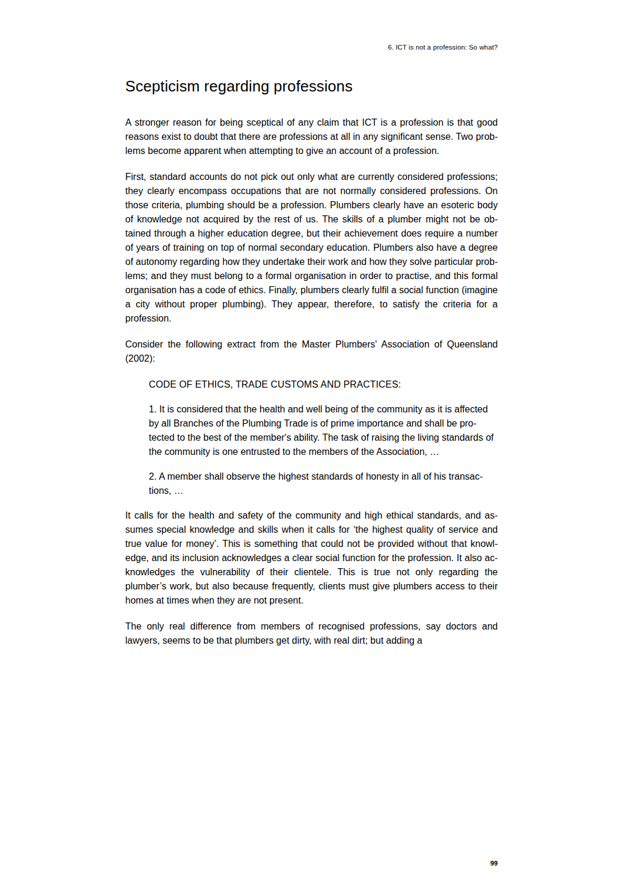6. ICT is not a profession: So what?
Scepticism regarding professions
A stronger reason for being sceptical of any claim that ICT is a profession is that good reasons exist to doubt that there are professions at all in any significant sense. Two problems become apparent when attempting to give an account of a profession.
First, standard accounts do not pick out only what are currently considered professions; they clearly encompass occupations that are not normally considered professions. On those criteria, plumbing should be a profession. Plumbers clearly have an esoteric body of knowledge not acquired by the rest of us. The skills of a plumber might not be obtained through a higher education degree, but their achievement does require a number of years of training on top of normal secondary education. Plumbers also have a degree of autonomy regarding how they undertake their work and how they solve particular problems; and they must belong to a formal organisation in order to practise, and this formal organisation has a code of ethics. Finally, plumbers clearly fulfil a social function (imagine a city without proper plumbing). They appear, therefore, to satisfy the criteria for a profession.
Consider the following extract from the Master Plumbers' Association of Queensland (2002):
CODE OF ETHICS, TRADE CUSTOMS AND PRACTICES:
1. It is considered that the health and well being of the community as it is affected by all Branches of the Plumbing Trade is of prime importance and shall be protected to the best of the member's ability. The task of raising the living standards of the community is one entrusted to the members of the Association, …
2. A member shall observe the highest standards of honesty in all of his transactions, …
It calls for the health and safety of the community and high ethical standards, and assumes special knowledge and skills when it calls for ‘the highest quality of service and true value for money’. This is something that could not be provided without that knowledge, and its inclusion acknowledges a clear social function for the profession. It also acknowledges the vulnerability of their clientele. This is true not only regarding the plumber’s work, but also because frequently, clients must give plumbers access to their homes at times when they are not present.
The only real difference from members of recognised professions, say doctors and lawyers, seems to be that plumbers get dirty, with real dirt; but adding a
99